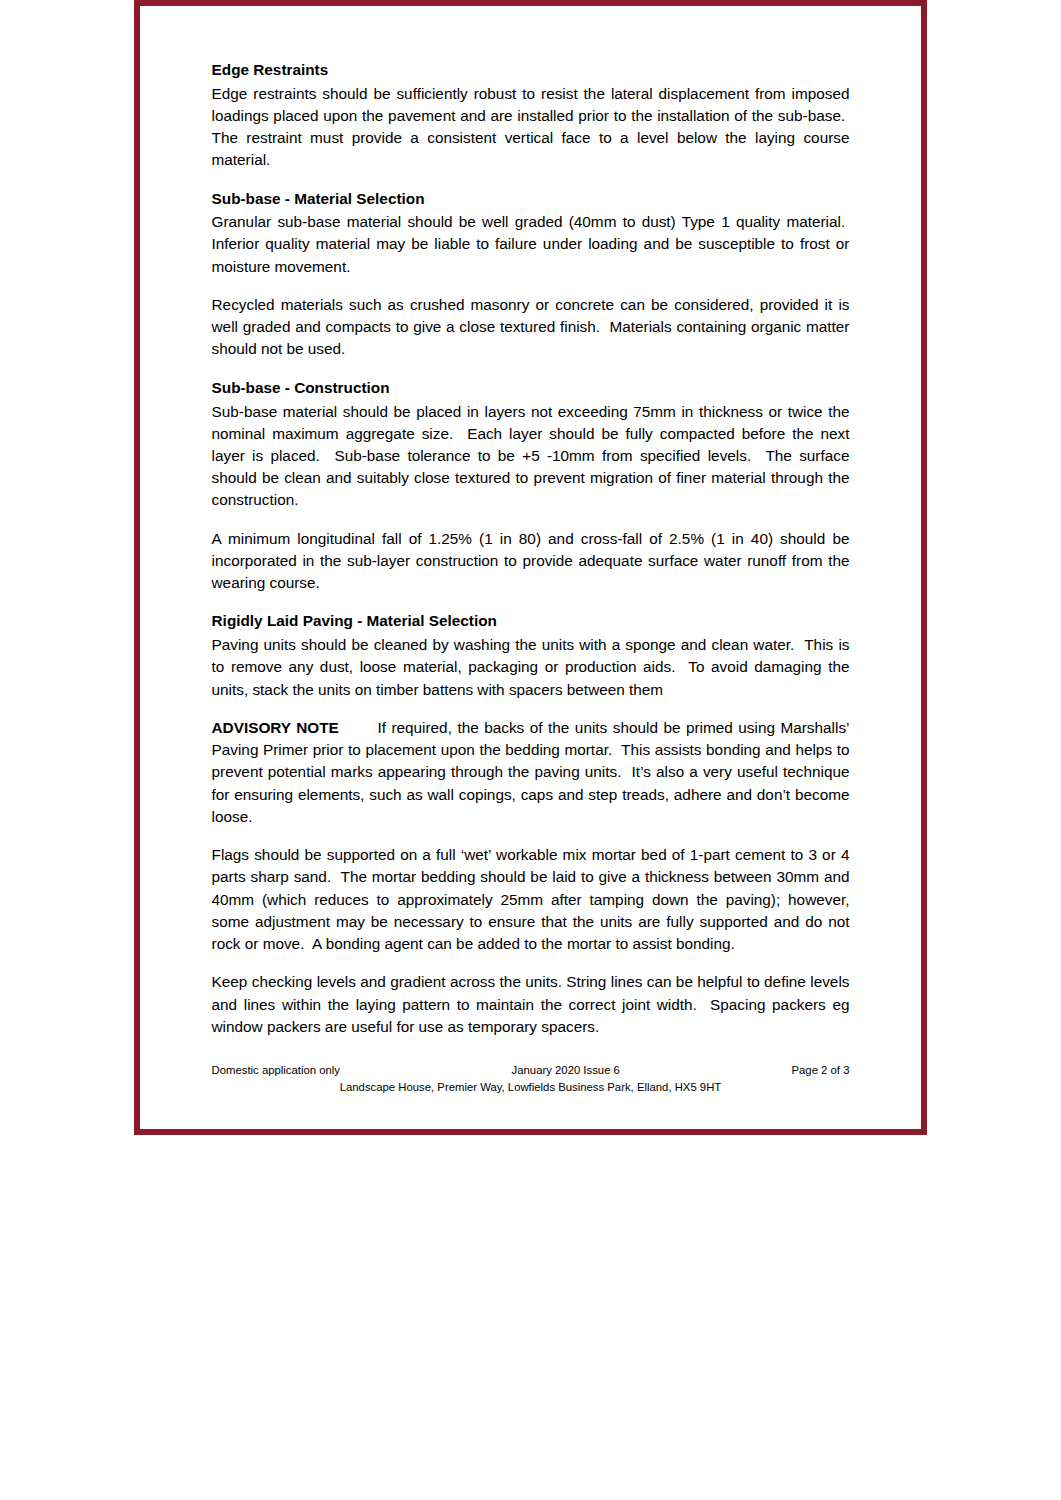Edge Restraints
Edge restraints should be sufficiently robust to resist the lateral displacement from imposed loadings placed upon the pavement and are installed prior to the installation of the sub-base. The restraint must provide a consistent vertical face to a level below the laying course material.
Sub-base - Material Selection
Granular sub-base material should be well graded (40mm to dust) Type 1 quality material. Inferior quality material may be liable to failure under loading and be susceptible to frost or moisture movement.
Recycled materials such as crushed masonry or concrete can be considered, provided it is well graded and compacts to give a close textured finish. Materials containing organic matter should not be used.
Sub-base - Construction
Sub-base material should be placed in layers not exceeding 75mm in thickness or twice the nominal maximum aggregate size. Each layer should be fully compacted before the next layer is placed. Sub-base tolerance to be +5 -10mm from specified levels. The surface should be clean and suitably close textured to prevent migration of finer material through the construction.
A minimum longitudinal fall of 1.25% (1 in 80) and cross-fall of 2.5% (1 in 40) should be incorporated in the sub-layer construction to provide adequate surface water runoff from the wearing course.
Rigidly Laid Paving - Material Selection
Paving units should be cleaned by washing the units with a sponge and clean water. This is to remove any dust, loose material, packaging or production aids. To avoid damaging the units, stack the units on timber battens with spacers between them
ADVISORY NOTE If required, the backs of the units should be primed using Marshalls’ Paving Primer prior to placement upon the bedding mortar. This assists bonding and helps to prevent potential marks appearing through the paving units. It’s also a very useful technique for ensuring elements, such as wall copings, caps and step treads, adhere and don’t become loose.
Flags should be supported on a full ‘wet’ workable mix mortar bed of 1-part cement to 3 or 4 parts sharp sand. The mortar bedding should be laid to give a thickness between 30mm and 40mm (which reduces to approximately 25mm after tamping down the paving); however, some adjustment may be necessary to ensure that the units are fully supported and do not rock or move. A bonding agent can be added to the mortar to assist bonding.
Keep checking levels and gradient across the units. String lines can be helpful to define levels and lines within the laying pattern to maintain the correct joint width. Spacing packers eg window packers are useful for use as temporary spacers.
Domestic application only
January 2020 Issue 6
Page 2 of 3
Landscape House, Premier Way, Lowfields Business Park, Elland, HX5 9HT